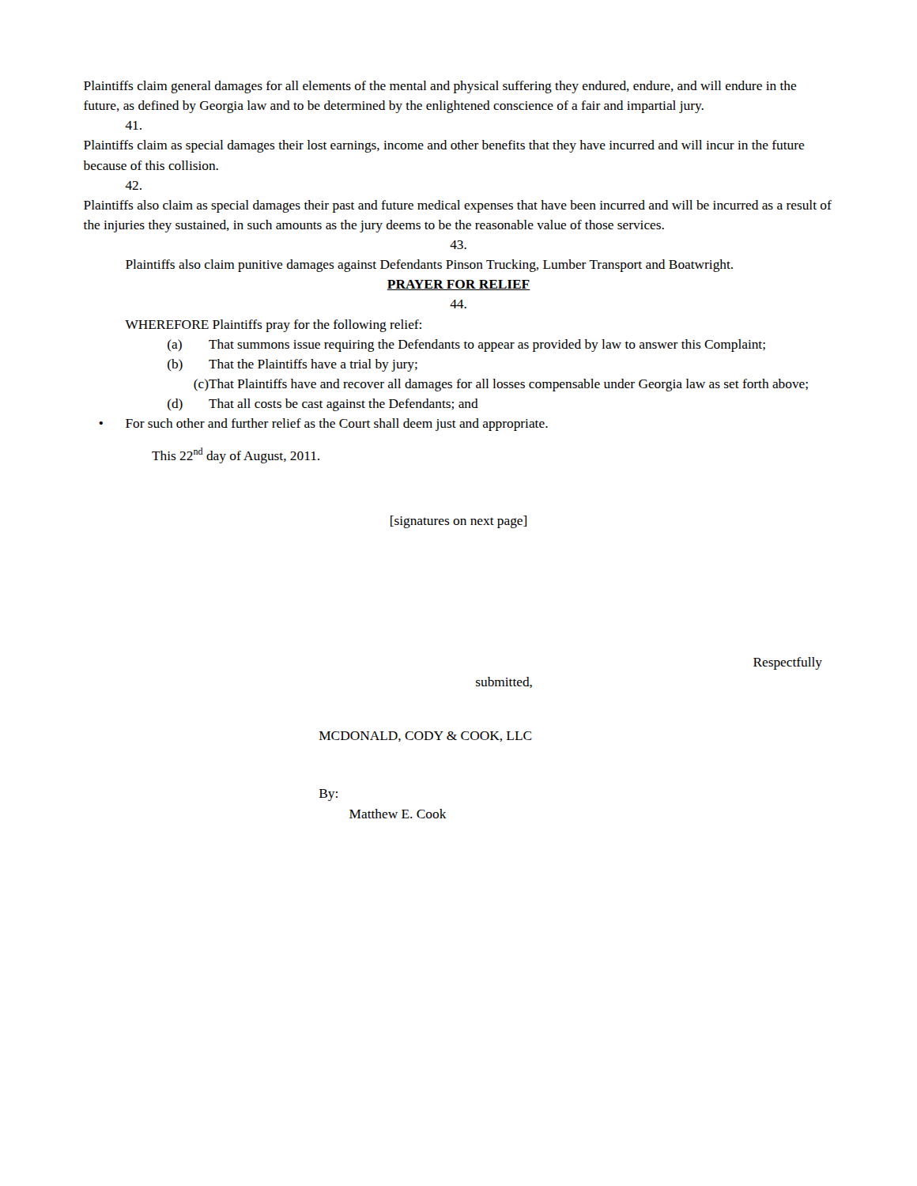Plaintiffs claim general damages for all elements of the mental and physical suffering they endured, endure, and will endure in the future, as defined by Georgia law and to be determined by the enlightened conscience of a fair and impartial jury.
41.
Plaintiffs claim as special damages their lost earnings, income and other benefits that they have incurred and will incur in the future because of this collision.
42.
Plaintiffs also claim as special damages their past and future medical expenses that have been incurred and will be incurred as a result of the injuries they sustained, in such amounts as the jury deems to be the reasonable value of those services.
43.
Plaintiffs also claim punitive damages against Defendants Pinson Trucking, Lumber Transport and Boatwright.
PRAYER FOR RELIEF
44.
WHEREFORE Plaintiffs pray for the following relief:
(a) That summons issue requiring the Defendants to appear as provided by law to answer this Complaint;
(b) That the Plaintiffs have a trial by jury;
(c) That Plaintiffs have and recover all damages for all losses compensable under Georgia law as set forth above;
(d) That all costs be cast against the Defendants; and
•For such other and further relief as the Court shall deem just and appropriate.
This 22nd day of August, 2011.
[signatures on next page]
Respectfully
submitted,
MCDONALD, CODY & COOK, LLC
By:
Matthew E. Cook